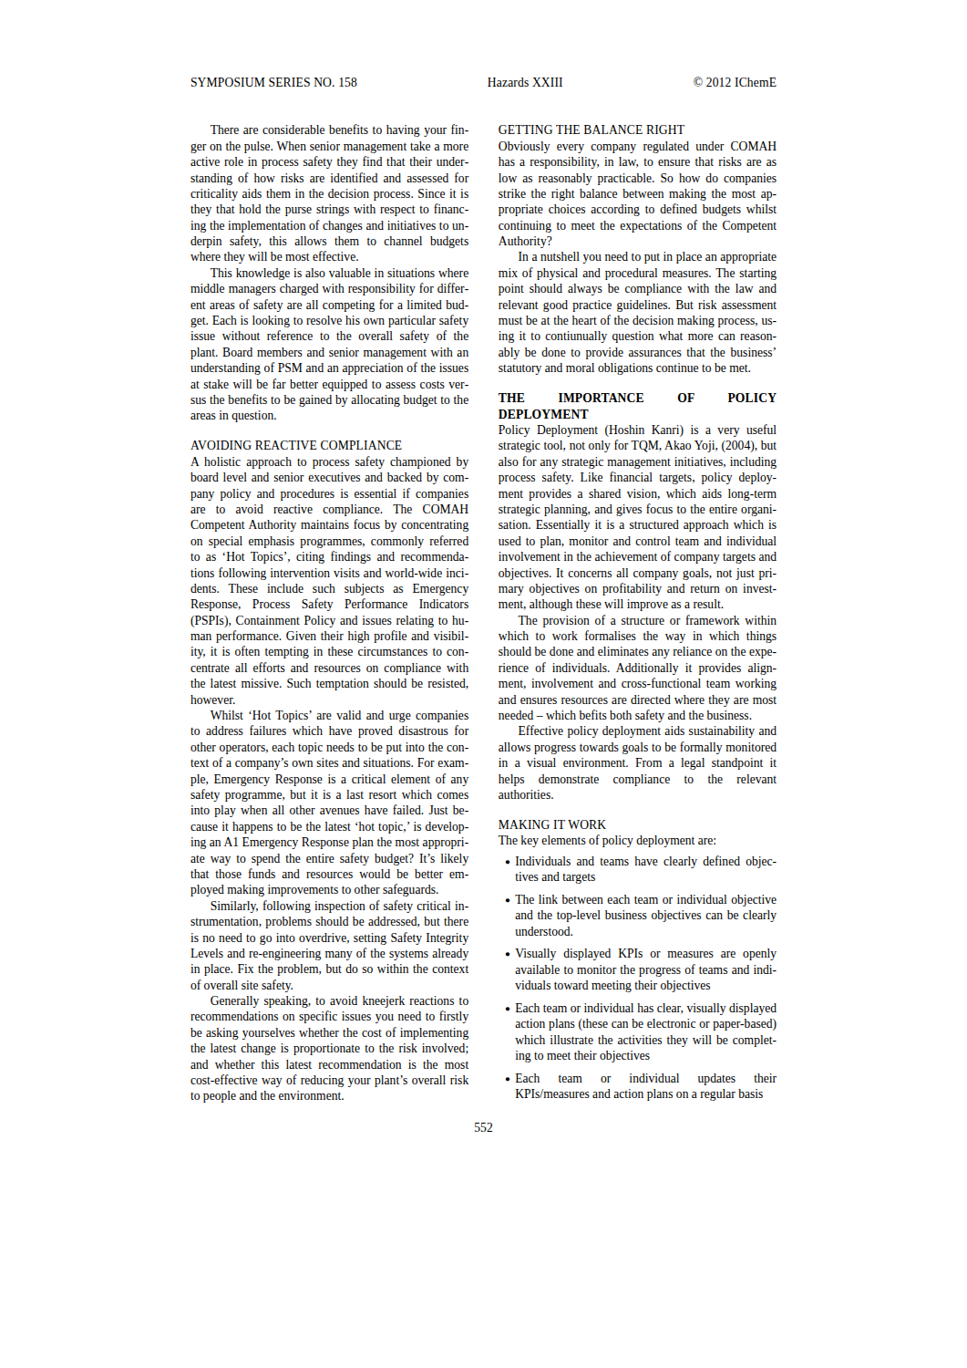SYMPOSIUM SERIES NO. 158
Hazards XXIII
© 2012 IChemE
There are considerable benefits to having your finger on the pulse. When senior management take a more active role in process safety they find that their understanding of how risks are identified and assessed for criticality aids them in the decision process. Since it is they that hold the purse strings with respect to financing the implementation of changes and initiatives to underpin safety, this allows them to channel budgets where they will be most effective.
This knowledge is also valuable in situations where middle managers charged with responsibility for different areas of safety are all competing for a limited budget. Each is looking to resolve his own particular safety issue without reference to the overall safety of the plant. Board members and senior management with an understanding of PSM and an appreciation of the issues at stake will be far better equipped to assess costs versus the benefits to be gained by allocating budget to the areas in question.
AVOIDING REACTIVE COMPLIANCE
A holistic approach to process safety championed by board level and senior executives and backed by company policy and procedures is essential if companies are to avoid reactive compliance. The COMAH Competent Authority maintains focus by concentrating on special emphasis programmes, commonly referred to as ‘Hot Topics’, citing findings and recommendations following intervention visits and world-wide incidents. These include such subjects as Emergency Response, Process Safety Performance Indicators (PSPIs), Containment Policy and issues relating to human performance. Given their high profile and visibility, it is often tempting in these circumstances to concentrate all efforts and resources on compliance with the latest missive. Such temptation should be resisted, however.
Whilst ‘Hot Topics’ are valid and urge companies to address failures which have proved disastrous for other operators, each topic needs to be put into the context of a company’s own sites and situations. For example, Emergency Response is a critical element of any safety programme, but it is a last resort which comes into play when all other avenues have failed. Just because it happens to be the latest ‘hot topic,’ is developing an A1 Emergency Response plan the most appropriate way to spend the entire safety budget? It’s likely that those funds and resources would be better employed making improvements to other safeguards.
Similarly, following inspection of safety critical instrumentation, problems should be addressed, but there is no need to go into overdrive, setting Safety Integrity Levels and re-engineering many of the systems already in place. Fix the problem, but do so within the context of overall site safety.
Generally speaking, to avoid kneejerk reactions to recommendations on specific issues you need to firstly be asking yourselves whether the cost of implementing the latest change is proportionate to the risk involved; and whether this latest recommendation is the most cost-effective way of reducing your plant’s overall risk to people and the environment.
GETTING THE BALANCE RIGHT
Obviously every company regulated under COMAH has a responsibility, in law, to ensure that risks are as low as reasonably practicable. So how do companies strike the right balance between making the most appropriate choices according to defined budgets whilst continuing to meet the expectations of the Competent Authority?
In a nutshell you need to put in place an appropriate mix of physical and procedural measures. The starting point should always be compliance with the law and relevant good practice guidelines. But risk assessment must be at the heart of the decision making process, using it to contiunually question what more can reasonably be done to provide assurances that the business’ statutory and moral obligations continue to be met.
THE IMPORTANCE OF POLICY DEPLOYMENT
Policy Deployment (Hoshin Kanri) is a very useful strategic tool, not only for TQM, Akao Yoji, (2004), but also for any strategic management initiatives, including process safety. Like financial targets, policy deployment provides a shared vision, which aids long-term strategic planning, and gives focus to the entire organisation. Essentially it is a structured approach which is used to plan, monitor and control team and individual involvement in the achievement of company targets and objectives. It concerns all company goals, not just primary objectives on profitability and return on investment, although these will improve as a result.
The provision of a structure or framework within which to work formalises the way in which things should be done and eliminates any reliance on the experience of individuals. Additionally it provides alignment, involvement and cross-functional team working and ensures resources are directed where they are most needed – which befits both safety and the business.
Effective policy deployment aids sustainability and allows progress towards goals to be formally monitored in a visual environment. From a legal standpoint it helps demonstrate compliance to the relevant authorities.
MAKING IT WORK
The key elements of policy deployment are:
Individuals and teams have clearly defined objectives and targets
The link between each team or individual objective and the top-level business objectives can be clearly understood.
Visually displayed KPIs or measures are openly available to monitor the progress of teams and individuals toward meeting their objectives
Each team or individual has clear, visually displayed action plans (these can be electronic or paper-based) which illustrate the activities they will be completing to meet their objectives
Each team or individual updates their KPIs/measures and action plans on a regular basis
552